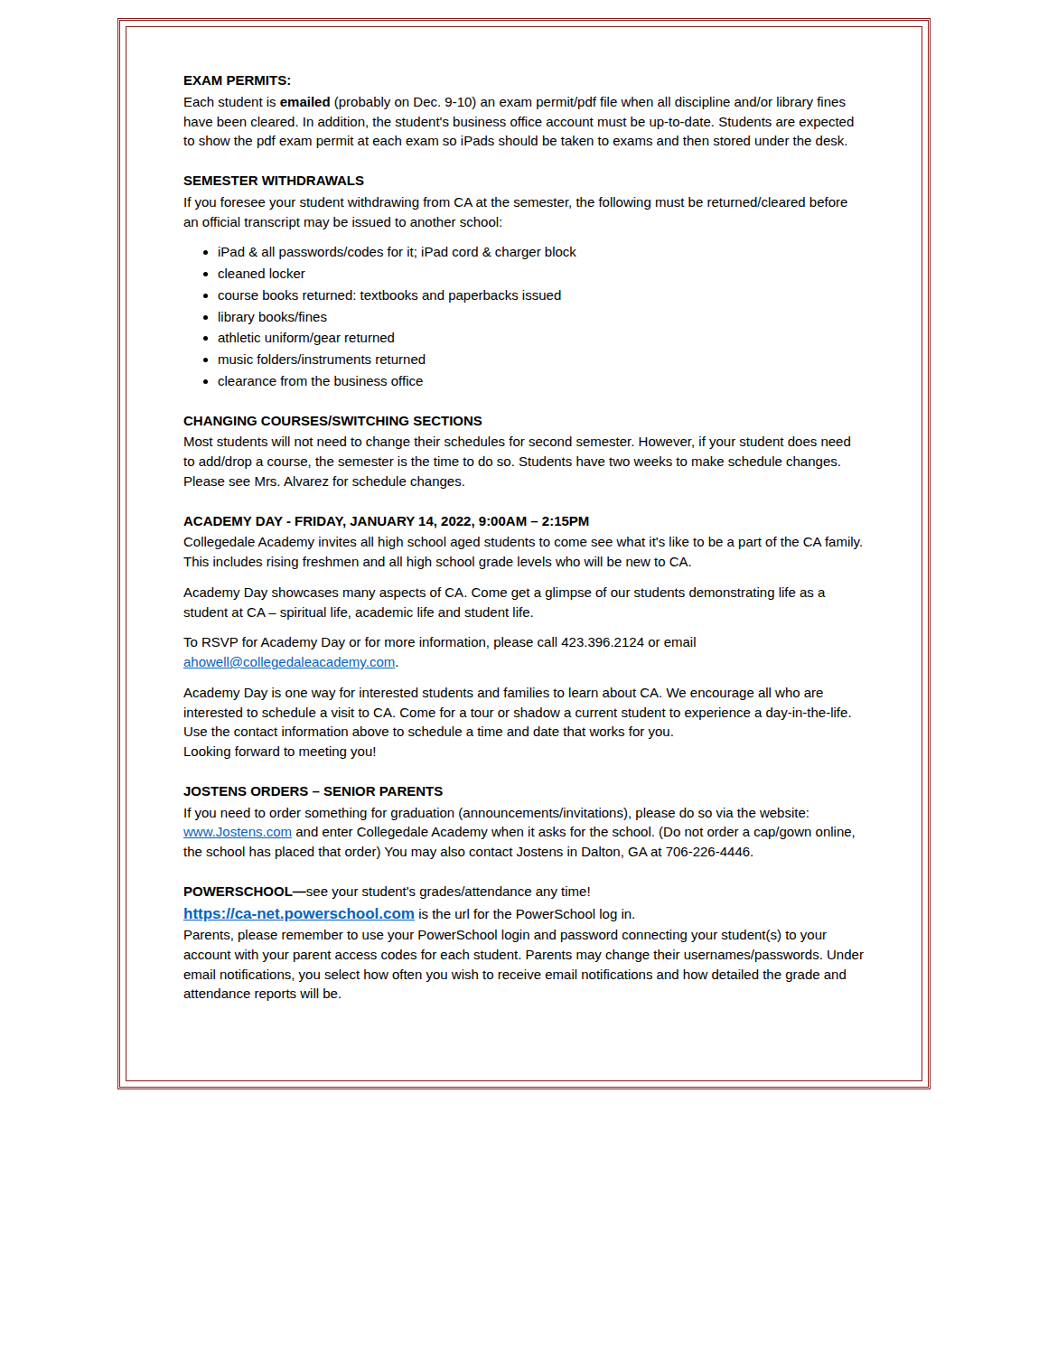Exam Permits:
Each student is emailed (probably on Dec. 9-10) an exam permit/pdf file when all discipline and/or library fines have been cleared. In addition, the student's business office account must be up-to-date. Students are expected to show the pdf exam permit at each exam so iPads should be taken to exams and then stored under the desk.
Semester Withdrawals
If you foresee your student withdrawing from CA at the semester, the following must be returned/cleared before an official transcript may be issued to another school:
iPad & all passwords/codes for it; iPad cord & charger block
cleaned locker
course books returned: textbooks and paperbacks issued
library books/fines
athletic uniform/gear returned
music folders/instruments returned
clearance from the business office
Changing Courses/Switching Sections
Most students will not need to change their schedules for second semester. However, if your student does need to add/drop a course, the semester is the time to do so. Students have two weeks to make schedule changes. Please see Mrs. Alvarez for schedule changes.
Academy Day - Friday, January 14, 2022, 9:00am – 2:15pm
Collegedale Academy invites all high school aged students to come see what it's like to be a part of the CA family. This includes rising freshmen and all high school grade levels who will be new to CA.
Academy Day showcases many aspects of CA. Come get a glimpse of our students demonstrating life as a student at CA – spiritual life, academic life and student life.
To RSVP for Academy Day or for more information, please call 423.396.2124 or email ahowell@collegedaleacademy.com.
Academy Day is one way for interested students and families to learn about CA. We encourage all who are interested to schedule a visit to CA. Come for a tour or shadow a current student to experience a day-in-the-life. Use the contact information above to schedule a time and date that works for you.
Looking forward to meeting you!
Jostens Orders – Senior Parents
If you need to order something for graduation (announcements/invitations), please do so via the website: www.Jostens.com and enter Collegedale Academy when it asks for the school. (Do not order a cap/gown online, the school has placed that order) You may also contact Jostens in Dalton, GA at 706-226-4446.
Powerschool—
see your student's grades/attendance any time!
https://ca-net.powerschool.com is the url for the PowerSchool log in.
Parents, please remember to use your PowerSchool login and password connecting your student(s) to your account with your parent access codes for each student. Parents may change their usernames/passwords. Under email notifications, you select how often you wish to receive email notifications and how detailed the grade and attendance reports will be.